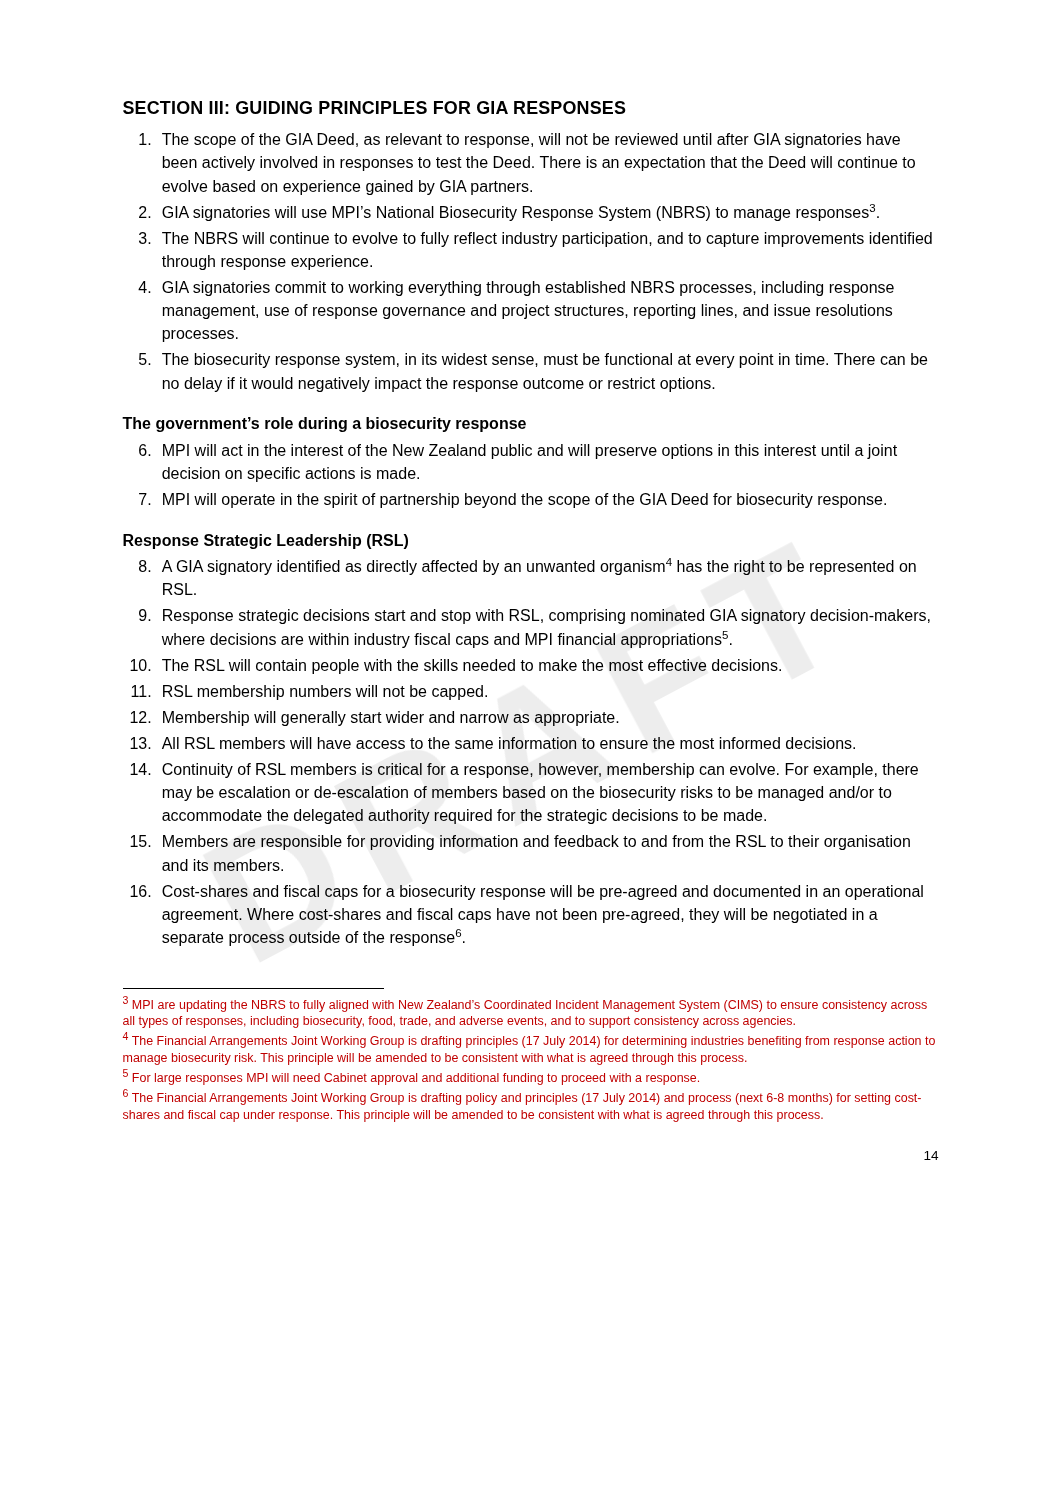DRAFT
SECTION III: GUIDING PRINCIPLES FOR GIA RESPONSES
The scope of the GIA Deed, as relevant to response, will not be reviewed until after GIA signatories have been actively involved in responses to test the Deed. There is an expectation that the Deed will continue to evolve based on experience gained by GIA partners.
GIA signatories will use MPI’s National Biosecurity Response System (NBRS) to manage responses3.
The NBRS will continue to evolve to fully reflect industry participation, and to capture improvements identified through response experience.
GIA signatories commit to working everything through established NBRS processes, including response management, use of response governance and project structures, reporting lines, and issue resolutions processes.
The biosecurity response system, in its widest sense, must be functional at every point in time. There can be no delay if it would negatively impact the response outcome or restrict options.
The government’s role during a biosecurity response
MPI will act in the interest of the New Zealand public and will preserve options in this interest until a joint decision on specific actions is made.
MPI will operate in the spirit of partnership beyond the scope of the GIA Deed for biosecurity response.
Response Strategic Leadership (RSL)
A GIA signatory identified as directly affected by an unwanted organism4 has the right to be represented on RSL.
Response strategic decisions start and stop with RSL, comprising nominated GIA signatory decision-makers, where decisions are within industry fiscal caps and MPI financial appropriations5.
The RSL will contain people with the skills needed to make the most effective decisions.
RSL membership numbers will not be capped.
Membership will generally start wider and narrow as appropriate.
All RSL members will have access to the same information to ensure the most informed decisions.
Continuity of RSL members is critical for a response, however, membership can evolve. For example, there may be escalation or de-escalation of members based on the biosecurity risks to be managed and/or to accommodate the delegated authority required for the strategic decisions to be made.
Members are responsible for providing information and feedback to and from the RSL to their organisation and its members.
Cost-shares and fiscal caps for a biosecurity response will be pre-agreed and documented in an operational agreement. Where cost-shares and fiscal caps have not been pre-agreed, they will be negotiated in a separate process outside of the response6.
3 MPI are updating the NBRS to fully aligned with New Zealand’s Coordinated Incident Management System (CIMS) to ensure consistency across all types of responses, including biosecurity, food, trade, and adverse events, and to support consistency across agencies.
4 The Financial Arrangements Joint Working Group is drafting principles (17 July 2014) for determining industries benefiting from response action to manage biosecurity risk. This principle will be amended to be consistent with what is agreed through this process.
5 For large responses MPI will need Cabinet approval and additional funding to proceed with a response.
6 The Financial Arrangements Joint Working Group is drafting policy and principles (17 July 2014) and process (next 6-8 months) for setting cost-shares and fiscal cap under response. This principle will be amended to be consistent with what is agreed through this process.
14